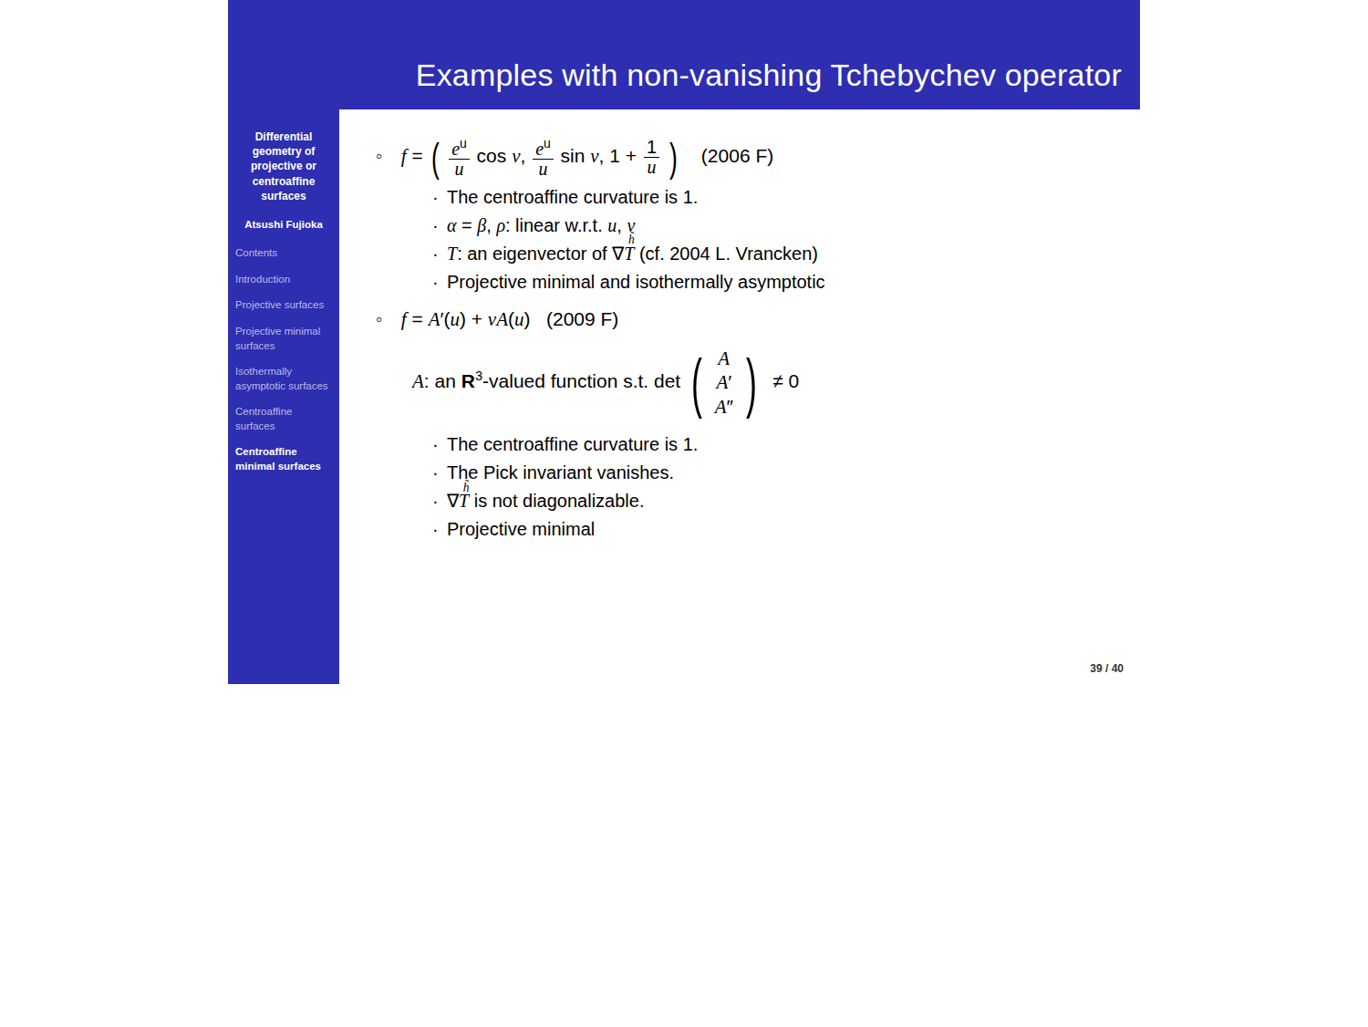Examples with non-vanishing Tchebychev operator
Differential geometry of projective or centroaffine surfaces
Atsushi Fujioka
Contents
Introduction
Projective surfaces
Projective minimal surfaces
Isothermally asymptotic surfaces
Centroaffine surfaces
Centroaffine minimal surfaces
◦ f = ( eu u cos v, eu u sin v, 1 + 1 u ) (2006 F)
·The centroaffine curvature is 1.
·α = β, ρ: linear w.r.t. u, v
·T: an eigenvector of ∇h̃T (cf. 2004 L. Vrancken)
·Projective minimal and isothermally asymptotic
◦ f = A′(u) + vA(u) (2009 F)
A: an R 3-valued function s.t. det ( A A′ A″ ) ≠ 0
·The centroaffine curvature is 1.
·The Pick invariant vanishes.
·∇h̃T is not diagonalizable.
·Projective minimal
39 / 40